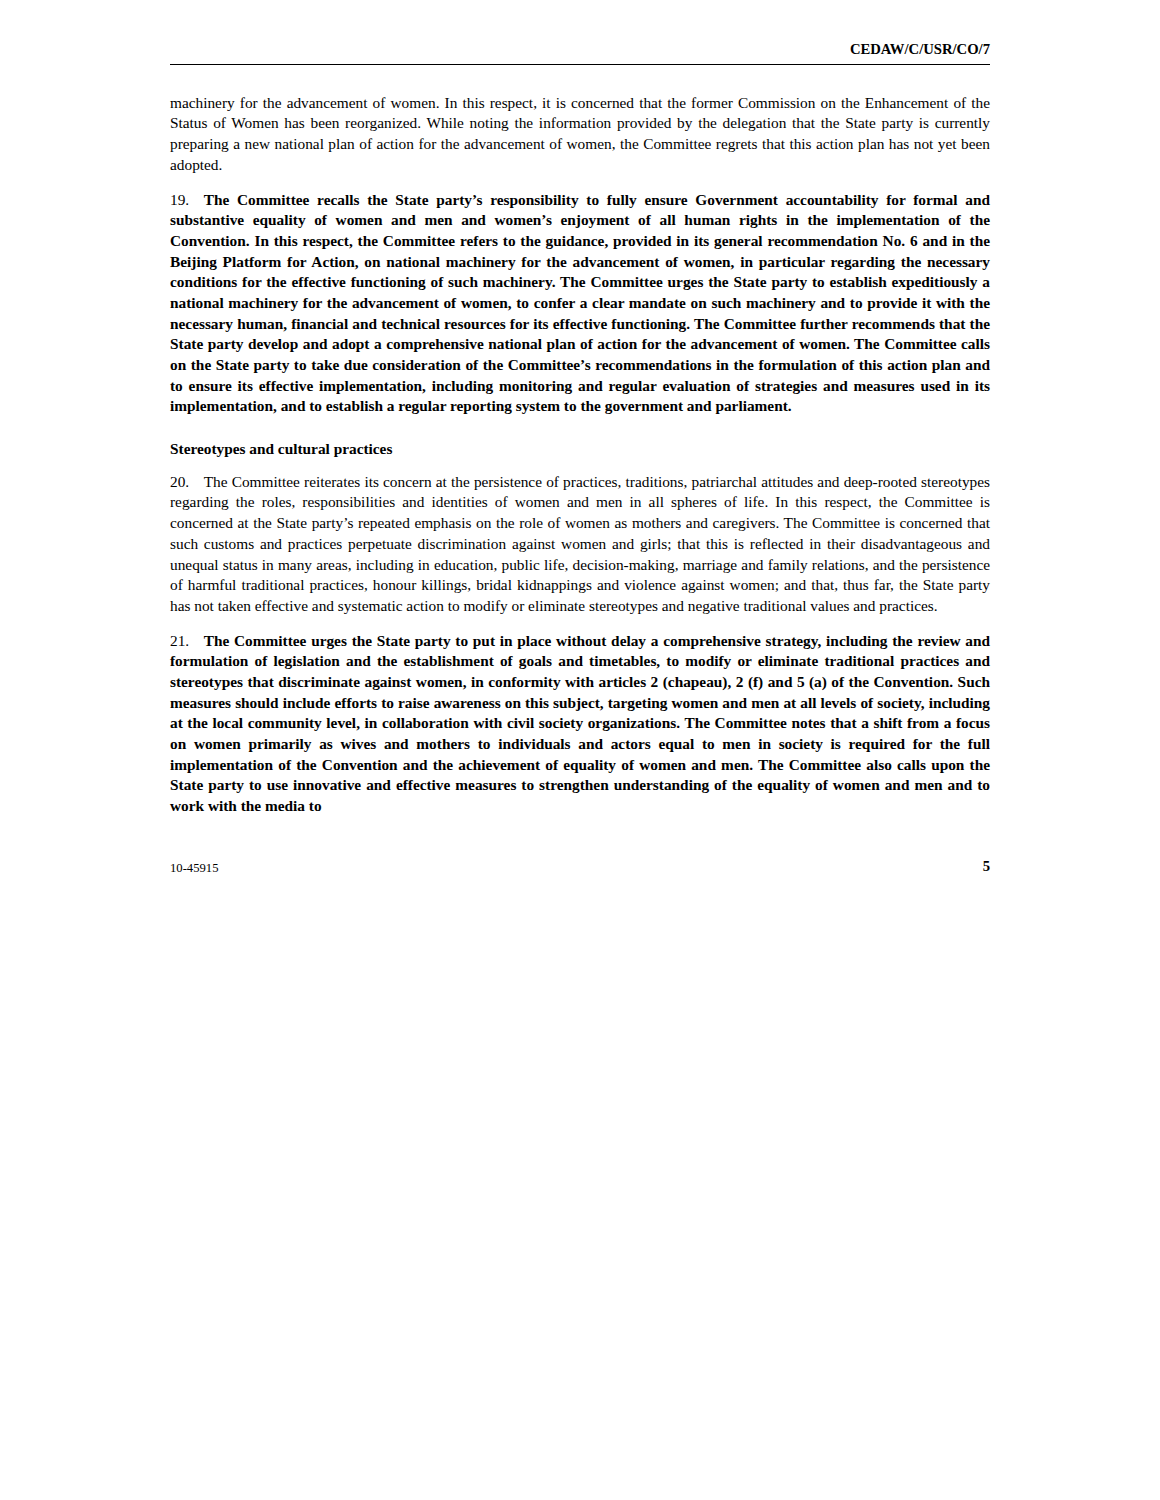CEDAW/C/USR/CO/7
machinery for the advancement of women. In this respect, it is concerned that the former Commission on the Enhancement of the Status of Women has been reorganized. While noting the information provided by the delegation that the State party is currently preparing a new national plan of action for the advancement of women, the Committee regrets that this action plan has not yet been adopted.
19. The Committee recalls the State party’s responsibility to fully ensure Government accountability for formal and substantive equality of women and men and women’s enjoyment of all human rights in the implementation of the Convention. In this respect, the Committee refers to the guidance, provided in its general recommendation No. 6 and in the Beijing Platform for Action, on national machinery for the advancement of women, in particular regarding the necessary conditions for the effective functioning of such machinery. The Committee urges the State party to establish expeditiously a national machinery for the advancement of women, to confer a clear mandate on such machinery and to provide it with the necessary human, financial and technical resources for its effective functioning. The Committee further recommends that the State party develop and adopt a comprehensive national plan of action for the advancement of women. The Committee calls on the State party to take due consideration of the Committee’s recommendations in the formulation of this action plan and to ensure its effective implementation, including monitoring and regular evaluation of strategies and measures used in its implementation, and to establish a regular reporting system to the government and parliament.
Stereotypes and cultural practices
20. The Committee reiterates its concern at the persistence of practices, traditions, patriarchal attitudes and deep-rooted stereotypes regarding the roles, responsibilities and identities of women and men in all spheres of life. In this respect, the Committee is concerned at the State party’s repeated emphasis on the role of women as mothers and caregivers. The Committee is concerned that such customs and practices perpetuate discrimination against women and girls; that this is reflected in their disadvantageous and unequal status in many areas, including in education, public life, decision-making, marriage and family relations, and the persistence of harmful traditional practices, honour killings, bridal kidnappings and violence against women; and that, thus far, the State party has not taken effective and systematic action to modify or eliminate stereotypes and negative traditional values and practices.
21. The Committee urges the State party to put in place without delay a comprehensive strategy, including the review and formulation of legislation and the establishment of goals and timetables, to modify or eliminate traditional practices and stereotypes that discriminate against women, in conformity with articles 2 (chapeau), 2 (f) and 5 (a) of the Convention. Such measures should include efforts to raise awareness on this subject, targeting women and men at all levels of society, including at the local community level, in collaboration with civil society organizations. The Committee notes that a shift from a focus on women primarily as wives and mothers to individuals and actors equal to men in society is required for the full implementation of the Convention and the achievement of equality of women and men. The Committee also calls upon the State party to use innovative and effective measures to strengthen understanding of the equality of women and men and to work with the media to
10-45915
5